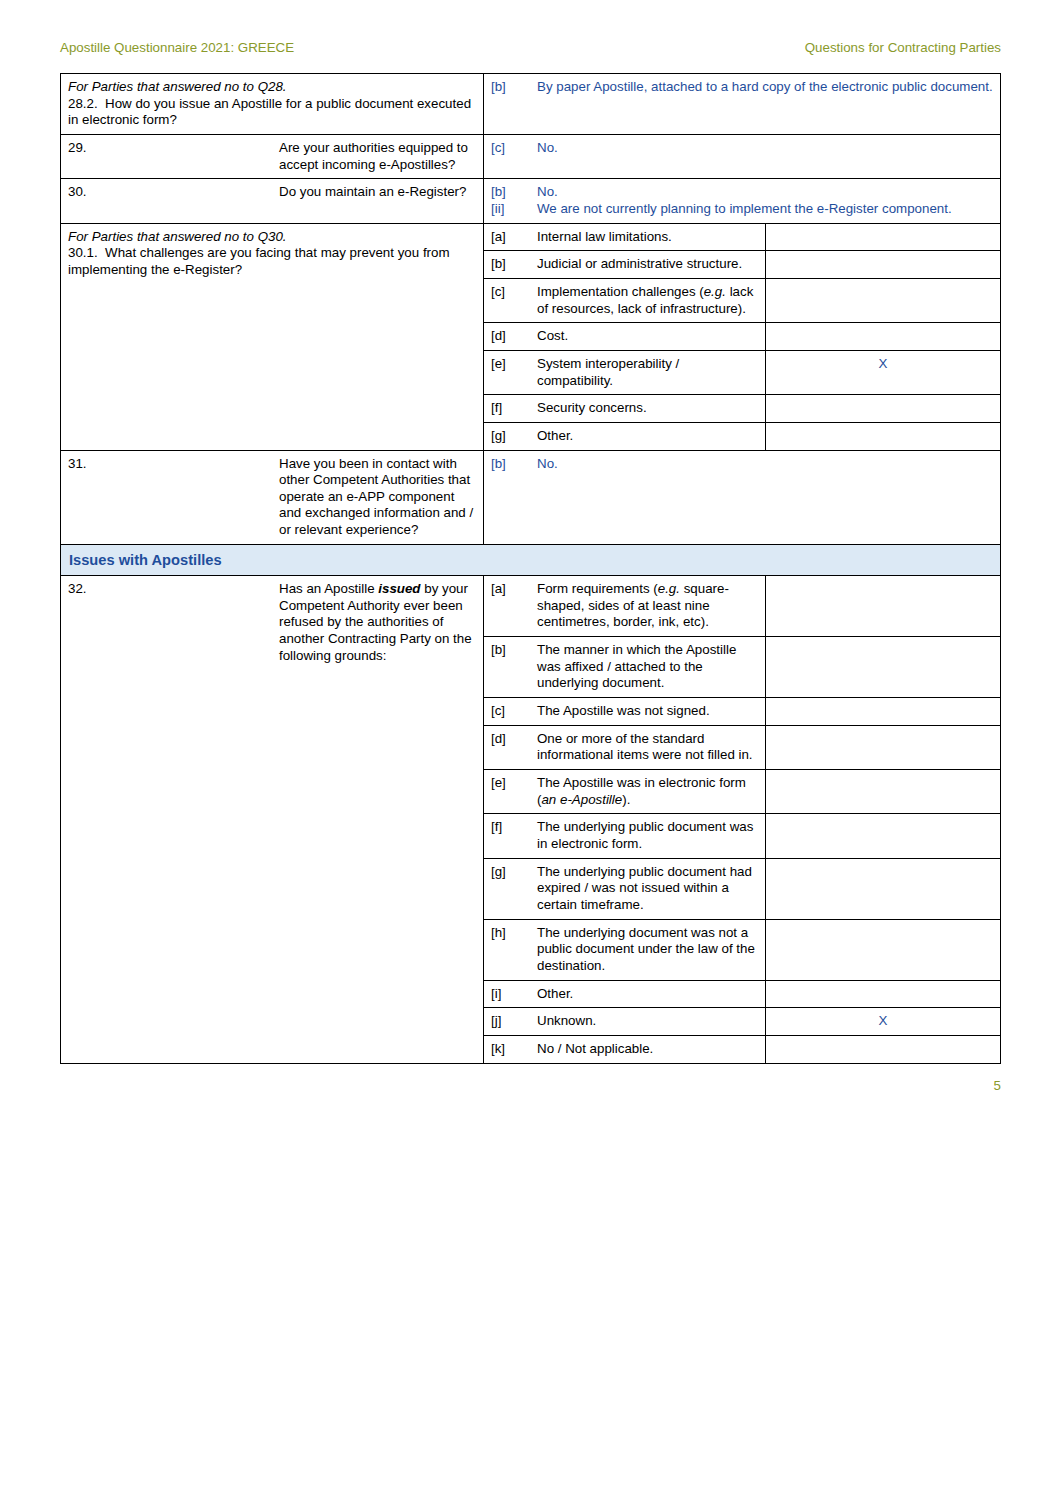Apostille Questionnaire 2021: GREECE
Questions for Contracting Parties
| For Parties that answered no to Q28. 28.2. How do you issue an Apostille for a public document executed in electronic form? | [b] | By paper Apostille, attached to a hard copy of the electronic public document. |
| 29. | Are your authorities equipped to accept incoming e-Apostilles? | [c] | No. |
| 30. | Do you maintain an e-Register? | [b] [ii] | No. We are not currently planning to implement the e-Register component. |
| For Parties that answered no to Q30. 30.1. What challenges are you facing that may prevent you from implementing the e-Register? | [a] | Internal law limitations. | |
| [b] | Judicial or administrative structure. | |
| [c] | Implementation challenges ( e.g. lack of resources, lack of infrastructure). | |
| [d] | Cost. | |
| [e] | System interoperability / compatibility. | X |
| [f] | Security concerns. | |
| [g] | Other. | |
| 31. | Have you been in contact with other Competent Authorities that operate an e-APP component and exchanged information and / or relevant experience? | [b] | No. |
| Issues with Apostilles |
| 32. | Has an Apostille issued by your Competent Authority ever been refused by the authorities of another Contracting Party on the following grounds: | [a] | Form requirements ( e.g. square-shaped, sides of at least nine centimetres, border, ink, etc). | |
| [b] | The manner in which the Apostille was affixed / attached to the underlying document. | |
| [c] | The Apostille was not signed. | |
| [d] | One or more of the standard informational items were not filled in. | |
| [e] | The Apostille was in electronic form ( an e-Apostille ). | |
| [f] | The underlying public document was in electronic form. | |
| [g] | The underlying public document had expired / was not issued within a certain timeframe. | |
| [h] | The underlying document was not a public document under the law of the destination. | |
| [i] | Other. | |
| [j] | Unknown. | X |
| [k] | No / Not applicable. | |
5